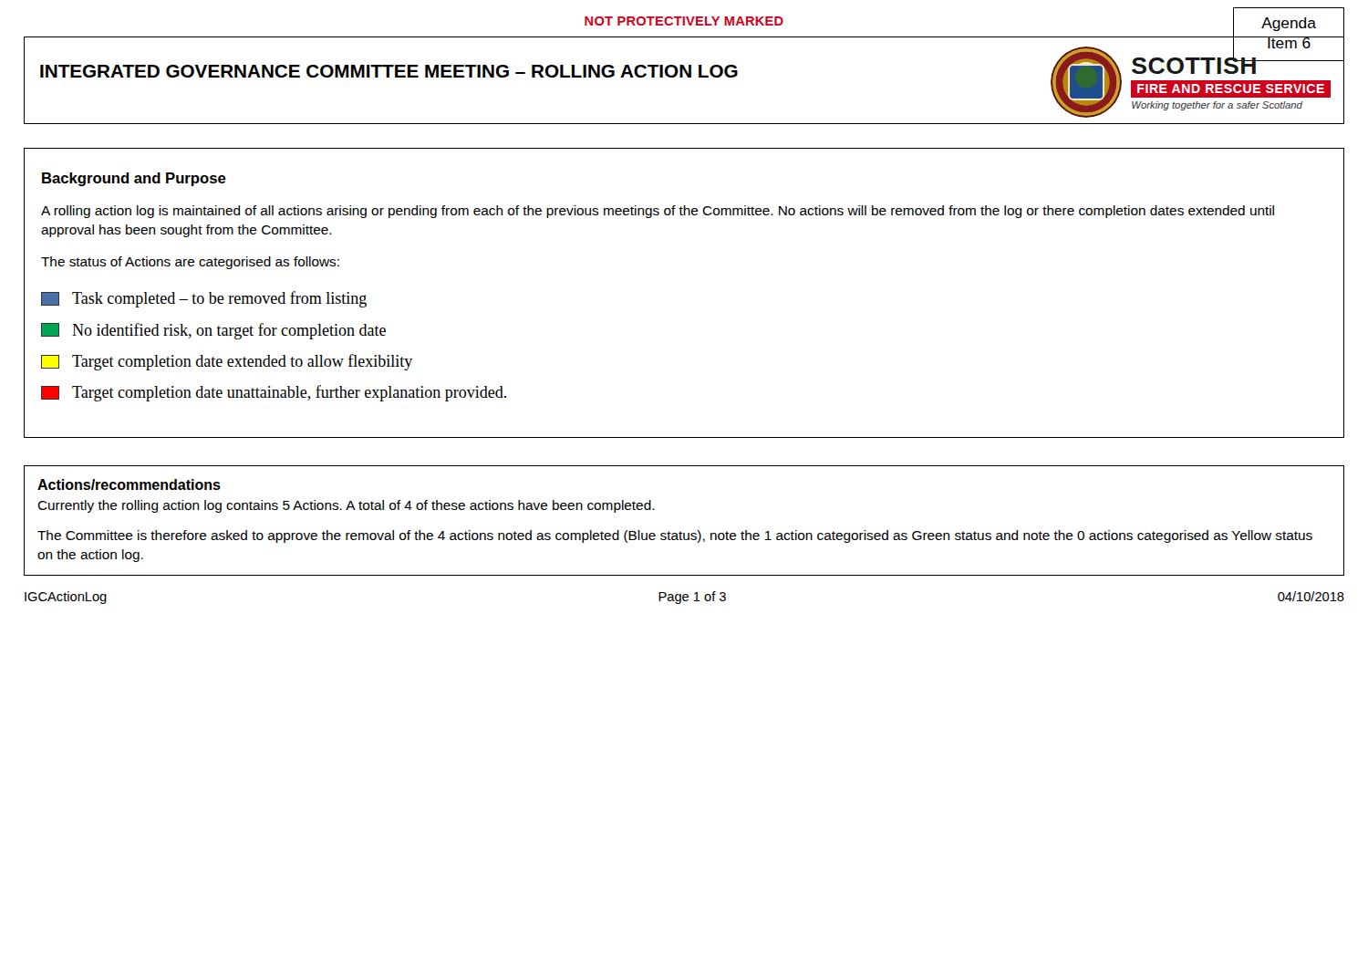Agenda
Item 6
NOT PROTECTIVELY MARKED
SCOTTISH
FIRE AND RESCUE SERVICE
Working together for a safer Scotland
Integrated Governance Committee Meeting – Rolling Action Log
Background and Purpose
A rolling action log is maintained of all actions arising or pending from each of the previous meetings of the Committee. No actions will be removed from the log or there completion dates extended until approval has been sought from the Committee.
The status of Actions are categorised as follows:
Task completed – to be removed from listing
No identified risk, on target for completion date
Target completion date extended to allow flexibility
Target completion date unattainable, further explanation provided.
Actions/recommendations
Currently the rolling action log contains 5 Actions. A total of 4 of these actions have been completed.
The Committee is therefore asked to approve the removal of the 4 actions noted as completed (Blue status), note the 1 action categorised as Green status and note the 0 actions categorised as Yellow status on the action log.
IGCActionLog
Page 1 of 3
04/10/2018